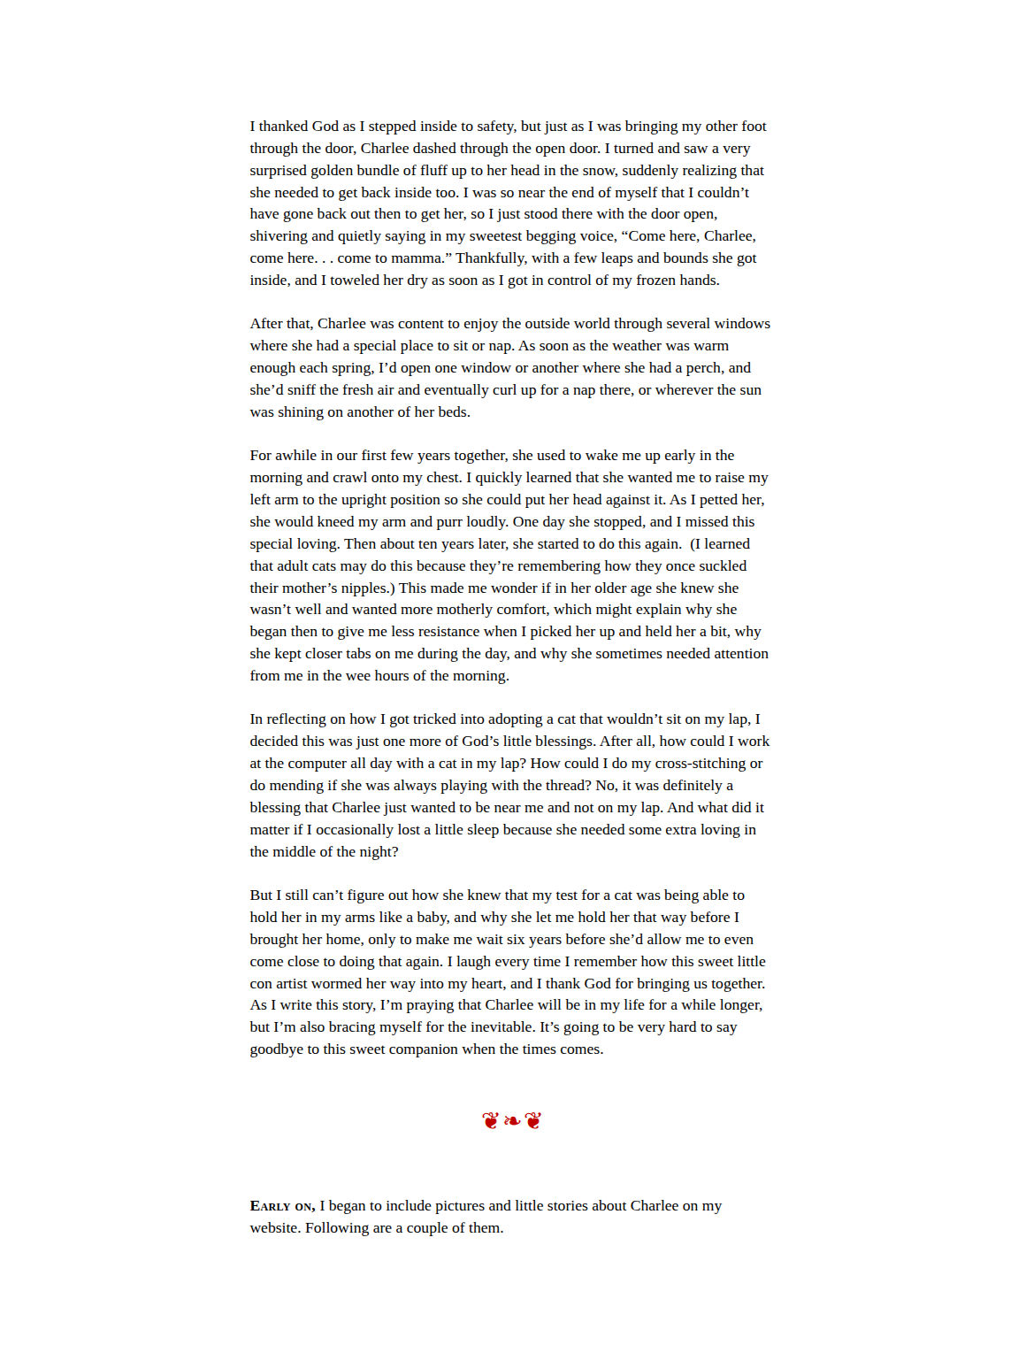I thanked God as I stepped inside to safety, but just as I was bringing my other foot through the door, Charlee dashed through the open door. I turned and saw a very surprised golden bundle of fluff up to her head in the snow, suddenly realizing that she needed to get back inside too. I was so near the end of myself that I couldn’t have gone back out then to get her, so I just stood there with the door open, shivering and quietly saying in my sweetest begging voice, “Come here, Charlee, come here. . . come to mamma.” Thankfully, with a few leaps and bounds she got inside, and I toweled her dry as soon as I got in control of my frozen hands.
After that, Charlee was content to enjoy the outside world through several windows where she had a special place to sit or nap. As soon as the weather was warm enough each spring, I’d open one window or another where she had a perch, and she’d sniff the fresh air and eventually curl up for a nap there, or wherever the sun was shining on another of her beds.
For awhile in our first few years together, she used to wake me up early in the morning and crawl onto my chest. I quickly learned that she wanted me to raise my left arm to the upright position so she could put her head against it. As I petted her, she would kneed my arm and purr loudly. One day she stopped, and I missed this special loving. Then about ten years later, she started to do this again. (I learned that adult cats may do this because they’re remembering how they once suckled their mother’s nipples.) This made me wonder if in her older age she knew she wasn’t well and wanted more motherly comfort, which might explain why she began then to give me less resistance when I picked her up and held her a bit, why she kept closer tabs on me during the day, and why she sometimes needed attention from me in the wee hours of the morning.
In reflecting on how I got tricked into adopting a cat that wouldn’t sit on my lap, I decided this was just one more of God’s little blessings. After all, how could I work at the computer all day with a cat in my lap? How could I do my cross-stitching or do mending if she was always playing with the thread? No, it was definitely a blessing that Charlee just wanted to be near me and not on my lap. And what did it matter if I occasionally lost a little sleep because she needed some extra loving in the middle of the night?
But I still can’t figure out how she knew that my test for a cat was being able to hold her in my arms like a baby, and why she let me hold her that way before I brought her home, only to make me wait six years before she’d allow me to even come close to doing that again. I laugh every time I remember how this sweet little con artist wormed her way into my heart, and I thank God for bringing us together. As I write this story, I’m praying that Charlee will be in my life for a while longer, but I’m also bracing myself for the inevitable. It’s going to be very hard to say goodbye to this sweet companion when the times comes.
❦❧❦
Early on, I began to include pictures and little stories about Charlee on my website. Following are a couple of them.